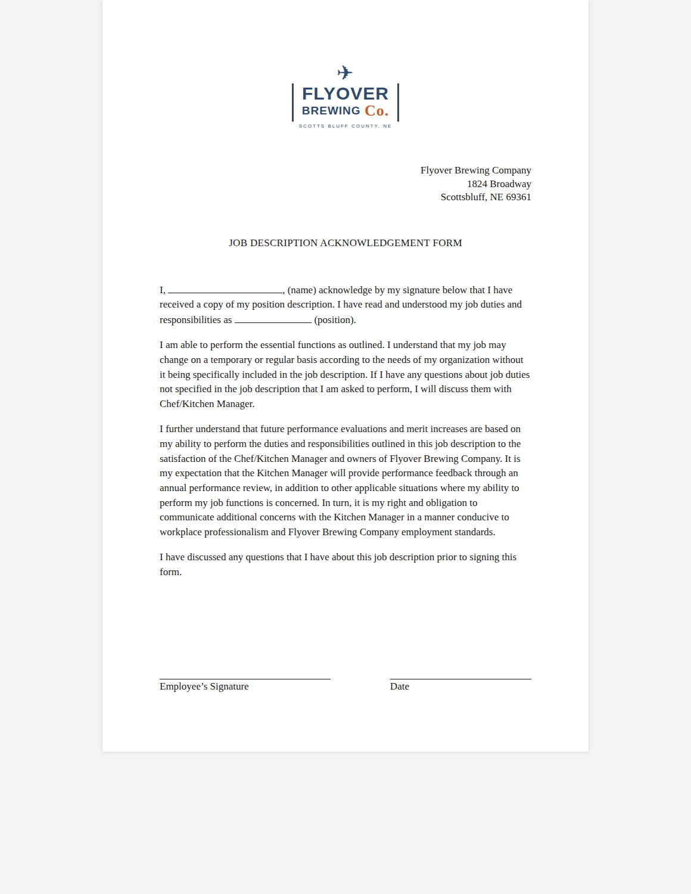✈
FLYOVER
BREWING Co.
SCOTTS BLUFF COUNTY, NE
Flyover Brewing Company
1824 Broadway
Scottsbluff, NE 69361
JOB DESCRIPTION ACKNOWLEDGEMENT FORM
I, , (name) acknowledge by my signature below that I have received a copy of my position description. I have read and understood my job duties and responsibilities as (position).
I am able to perform the essential functions as outlined. I understand that my job may change on a temporary or regular basis according to the needs of my organization without it being specifically included in the job description. If I have any questions about job duties not specified in the job description that I am asked to perform, I will discuss them with Chef/Kitchen Manager.
I further understand that future performance evaluations and merit increases are based on my ability to perform the duties and responsibilities outlined in this job description to the satisfaction of the Chef/Kitchen Manager and owners of Flyover Brewing Company. It is my expectation that the Kitchen Manager will provide performance feedback through an annual performance review, in addition to other applicable situations where my ability to perform my job functions is concerned. In turn, it is my right and obligation to communicate additional concerns with the Kitchen Manager in a manner conducive to workplace professionalism and Flyover Brewing Company employment standards.
I have discussed any questions that I have about this job description prior to signing this form.
| Employee’s Signature | | Date |